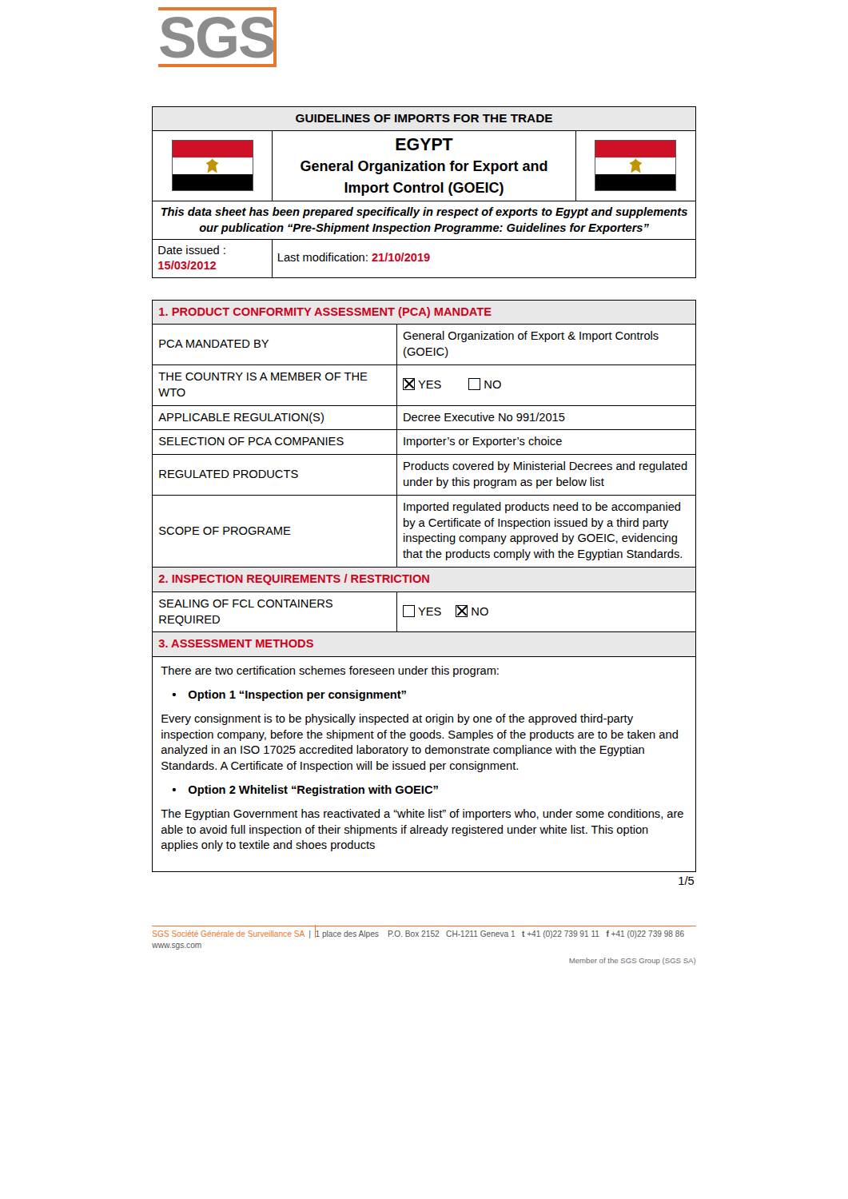SGS
| GUIDELINES OF IMPORTS FOR THE TRADE |
| | EGYPT General Organization for Export and Import Control (GOEIC) | |
| This data sheet has been prepared specifically in respect of exports to Egypt and supplements our publication “Pre-Shipment Inspection Programme: Guidelines for Exporters” |
| Date issued : 15/03/2012 | Last modification: 21/10/2019 |
| 1. PRODUCT CONFORMITY ASSESSMENT (PCA) MANDATE |
| PCA MANDATED BY | General Organization of Export & Import Controls (GOEIC) |
| THE COUNTRY IS A MEMBER OF THE WTO | YES NO |
| APPLICABLE REGULATION(S) | Decree Executive No 991/2015 |
| SELECTION OF PCA COMPANIES | Importer’s or Exporter’s choice |
| REGULATED PRODUCTS | Products covered by Ministerial Decrees and regulated under by this program as per below list |
| SCOPE OF PROGRAME | Imported regulated products need to be accompanied by a Certificate of Inspection issued by a third party inspecting company approved by GOEIC, evidencing that the products comply with the Egyptian Standards. |
| 2. INSPECTION REQUIREMENTS / RESTRICTION |
| SEALING OF FCL CONTAINERS REQUIRED | YES NO |
| 3. ASSESSMENT METHODS |
There are two certification schemes foreseen under this program:
Option 1 “Inspection per consignment”
Every consignment is to be physically inspected at origin by one of the approved third-party inspection company, before the shipment of the goods. Samples of the products are to be taken and analyzed in an ISO 17025 accredited laboratory to demonstrate compliance with the Egyptian Standards. A Certificate of Inspection will be issued per consignment.
Option 2 Whitelist “Registration with GOEIC”
The Egyptian Government has reactivated a “white list” of importers who, under some conditions, are able to avoid full inspection of their shipments if already registered under white list. This option applies only to textile and shoes products
1/5
SGS Société Générale de Surveillance SA | 1 place des Alpes P.O. Box 2152 CH-1211 Geneva 1 t +41 (0)22 739 91 11 f +41 (0)22 739 98 86 www.sgs.com
Member of the SGS Group (SGS SA)